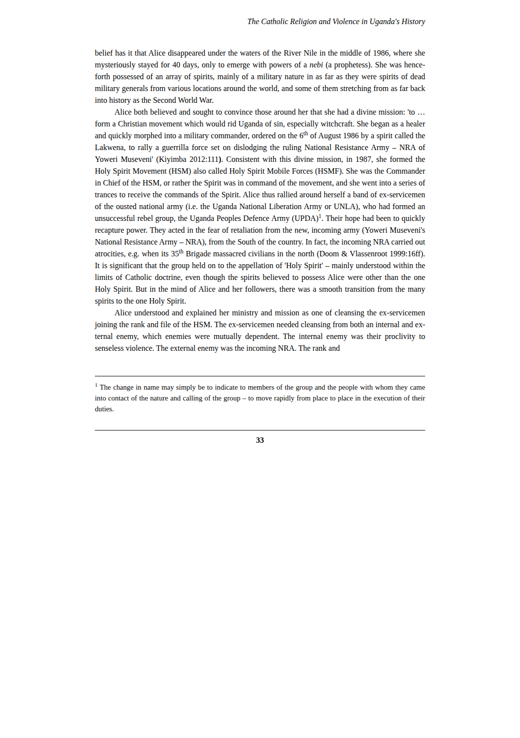The Catholic Religion and Violence in Uganda's History
belief has it that Alice disappeared under the waters of the River Nile in the middle of 1986, where she mysteriously stayed for 40 days, only to emerge with powers of a nebi (a prophetess). She was henceforth possessed of an array of spirits, mainly of a military nature in as far as they were spirits of dead military generals from various locations around the world, and some of them stretching from as far back into history as the Second World War.
Alice both believed and sought to convince those around her that she had a divine mission: 'to … form a Christian movement which would rid Uganda of sin, especially witchcraft. She began as a healer and quickly morphed into a military commander, ordered on the 6th of August 1986 by a spirit called the Lakwena, to rally a guerrilla force set on dislodging the ruling National Resistance Army – NRA of Yoweri Museveni' (Kiyimba 2012:111). Consistent with this divine mission, in 1987, she formed the Holy Spirit Movement (HSM) also called Holy Spirit Mobile Forces (HSMF). She was the Commander in Chief of the HSM, or rather the Spirit was in command of the movement, and she went into a series of trances to receive the commands of the Spirit. Alice thus rallied around herself a band of ex-servicemen of the ousted national army (i.e. the Uganda National Liberation Army or UNLA), who had formed an unsuccessful rebel group, the Uganda Peoples Defence Army (UPDA)1. Their hope had been to quickly recapture power. They acted in the fear of retaliation from the new, incoming army (Yoweri Museveni's National Resistance Army – NRA), from the South of the country. In fact, the incoming NRA carried out atrocities, e.g. when its 35th Brigade massacred civilians in the north (Doom & Vlassenroot 1999:16ff). It is significant that the group held on to the appellation of 'Holy Spirit' – mainly understood within the limits of Catholic doctrine, even though the spirits believed to possess Alice were other than the one Holy Spirit. But in the mind of Alice and her followers, there was a smooth transition from the many spirits to the one Holy Spirit.
Alice understood and explained her ministry and mission as one of cleansing the ex-servicemen joining the rank and file of the HSM. The ex-servicemen needed cleansing from both an internal and external enemy, which enemies were mutually dependent. The internal enemy was their proclivity to senseless violence. The external enemy was the incoming NRA. The rank and
1 The change in name may simply be to indicate to members of the group and the people with whom they came into contact of the nature and calling of the group – to move rapidly from place to place in the execution of their duties.
33